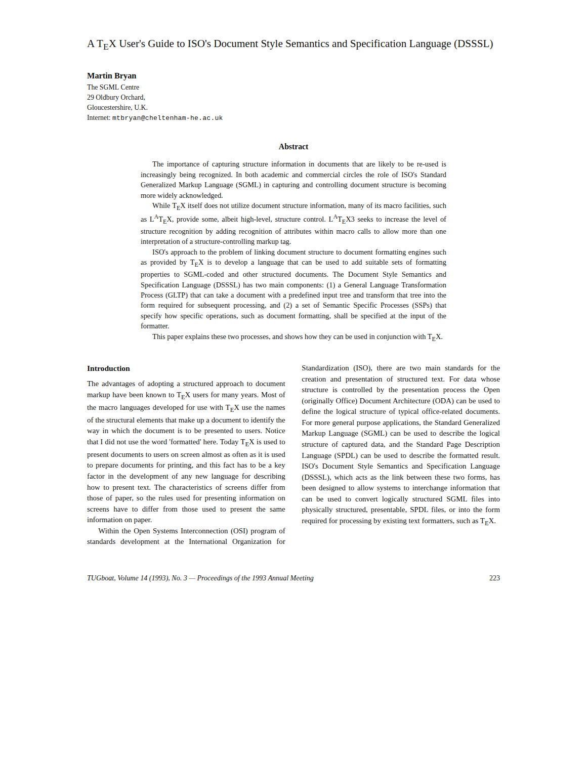A TEX User's Guide to ISO's Document Style Semantics and Specification Language (DSSSL)
Martin Bryan
The SGML Centre
29 Oldbury Orchard,
Gloucestershire, U.K.
Internet: mtbryan@cheltenham-he.ac.uk
Abstract
The importance of capturing structure information in documents that are likely to be re-used is increasingly being recognized. In both academic and commercial circles the role of ISO's Standard Generalized Markup Language (SGML) in capturing and controlling document structure is becoming more widely acknowledged.
While TEX itself does not utilize document structure information, many of its macro facilities, such as LATEX, provide some, albeit high-level, structure control. LATEX3 seeks to increase the level of structure recognition by adding recognition of attributes within macro calls to allow more than one interpretation of a structure-controlling markup tag.
ISO's approach to the problem of linking document structure to document formatting engines such as provided by TEX is to develop a language that can be used to add suitable sets of formatting properties to SGML-coded and other structured documents. The Document Style Semantics and Specification Language (DSSSL) has two main components: (1) a General Language Transformation Process (GLTP) that can take a document with a predefined input tree and transform that tree into the form required for subsequent processing, and (2) a set of Semantic Specific Processes (SSPs) that specify how specific operations, such as document formatting, shall be specified at the input of the formatter.
This paper explains these two processes, and shows how they can be used in conjunction with TEX.
Introduction
The advantages of adopting a structured approach to document markup have been known to TEX users for many years. Most of the macro languages developed for use with TEX use the names of the structural elements that make up a document to identify the way in which the document is to be presented to users. Notice that I did not use the word 'formatted' here. Today TEX is used to present documents to users on screen almost as often as it is used to prepare documents for printing, and this fact has to be a key factor in the development of any new language for describing how to present text. The characteristics of screens differ from those of paper, so the rules used for presenting information on screens have to differ from those used to present the same information on paper.
Within the Open Systems Interconnection (OSI) program of standards development at the International Organization for Standardization (ISO), there are two main standards for the creation and presentation of structured text. For data whose structure is controlled by the presentation process the Open (originally Office) Document Architecture (ODA) can be used to define the logical structure of typical office-related documents. For more general purpose applications, the Standard Generalized Markup Language (SGML) can be used to describe the logical structure of captured data, and the Standard Page Description Language (SPDL) can be used to describe the formatted result. ISO's Document Style Semantics and Specification Language (DSSSL), which acts as the link between these two forms, has been designed to allow systems to interchange information that can be used to convert logically structured SGML files into physically structured, presentable, SPDL files, or into the form required for processing by existing text formatters, such as TEX.
TUGboat, Volume 14 (1993), No. 3 — Proceedings of the 1993 Annual Meeting 223